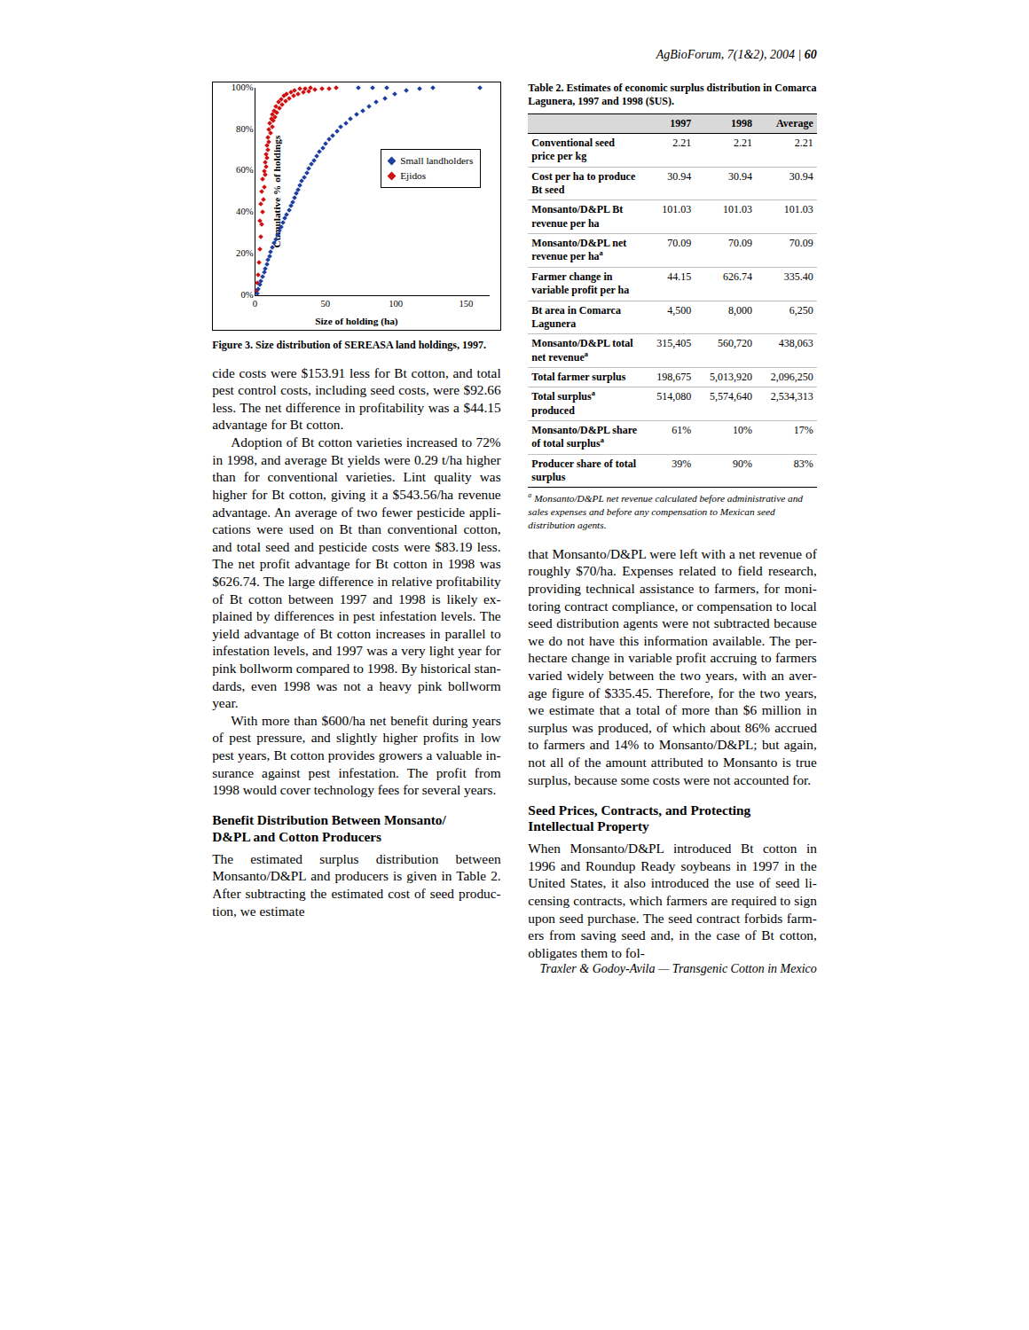AgBioForum, 7(1&2), 2004 | 60
Cumulative % of holdings
100%
80%
60%
40%
20%
0%
0
50
100
150
Small landholders
Ejidos
Size of holding (ha)
Figure 3. Size distribution of SEREASA land holdings, 1997.
cide costs were $153.91 less for Bt cotton, and total pest control costs, including seed costs, were $92.66 less. The net difference in profitability was a $44.15 advantage for Bt cotton.
Adoption of Bt cotton varieties increased to 72% in 1998, and average Bt yields were 0.29 t/ha higher than for conventional varieties. Lint quality was higher for Bt cotton, giving it a $543.56/ha revenue advantage. An average of two fewer pesticide applications were used on Bt than conventional cotton, and total seed and pesticide costs were $83.19 less. The net profit advantage for Bt cotton in 1998 was $626.74. The large difference in relative profitability of Bt cotton between 1997 and 1998 is likely explained by differences in pest infestation levels. The yield advantage of Bt cotton increases in parallel to infestation levels, and 1997 was a very light year for pink bollworm compared to 1998. By historical standards, even 1998 was not a heavy pink bollworm year.
With more than $600/ha net benefit during years of pest pressure, and slightly higher profits in low pest years, Bt cotton provides growers a valuable insurance against pest infestation. The profit from 1998 would cover technology fees for several years.
Benefit Distribution Between Monsanto/
D&PL and Cotton Producers
The estimated surplus distribution between Monsanto/D&PL and producers is given in Table 2. After subtracting the estimated cost of seed production, we estimate
Table 2. Estimates of economic surplus distribution in Comarca Lagunera, 1997 and 1998 ($US).
| | 1997 | 1998 | Average |
| --- | --- | --- | --- |
| Conventional seed price per kg | 2.21 | 2.21 | 2.21 |
| Cost per ha to produce Bt seed | 30.94 | 30.94 | 30.94 |
| Monsanto/D&PL Bt revenue per ha | 101.03 | 101.03 | 101.03 |
| Monsanto/D&PL net revenue per ha a | 70.09 | 70.09 | 70.09 |
| Farmer change in variable profit per ha | 44.15 | 626.74 | 335.40 |
| Bt area in Comarca Lagunera | 4,500 | 8,000 | 6,250 |
| Monsanto/D&PL total net revenue a | 315,405 | 560,720 | 438,063 |
| Total farmer surplus | 198,675 | 5,013,920 | 2,096,250 |
| Total surplus a produced | 514,080 | 5,574,640 | 2,534,313 |
| Monsanto/D&PL share of total surplus a | 61% | 10% | 17% |
| Producer share of total surplus | 39% | 90% | 83% |
a Monsanto/D&PL net revenue calculated before administrative and sales expenses and before any compensation to Mexican seed distribution agents.
that Monsanto/D&PL were left with a net revenue of roughly $70/ha. Expenses related to field research, providing technical assistance to farmers, for monitoring contract compliance, or compensation to local seed distribution agents were not subtracted because we do not have this information available. The per-hectare change in variable profit accruing to farmers varied widely between the two years, with an average figure of $335.45. Therefore, for the two years, we estimate that a total of more than $6 million in surplus was produced, of which about 86% accrued to farmers and 14% to Monsanto/D&PL; but again, not all of the amount attributed to Monsanto is true surplus, because some costs were not accounted for.
Seed Prices, Contracts, and Protecting Intellectual Property
When Monsanto/D&PL introduced Bt cotton in 1996 and Roundup Ready soybeans in 1997 in the United States, it also introduced the use of seed licensing contracts, which farmers are required to sign upon seed purchase. The seed contract forbids farmers from saving seed and, in the case of Bt cotton, obligates them to fol-
Traxler & Godoy-Avila — Transgenic Cotton in Mexico